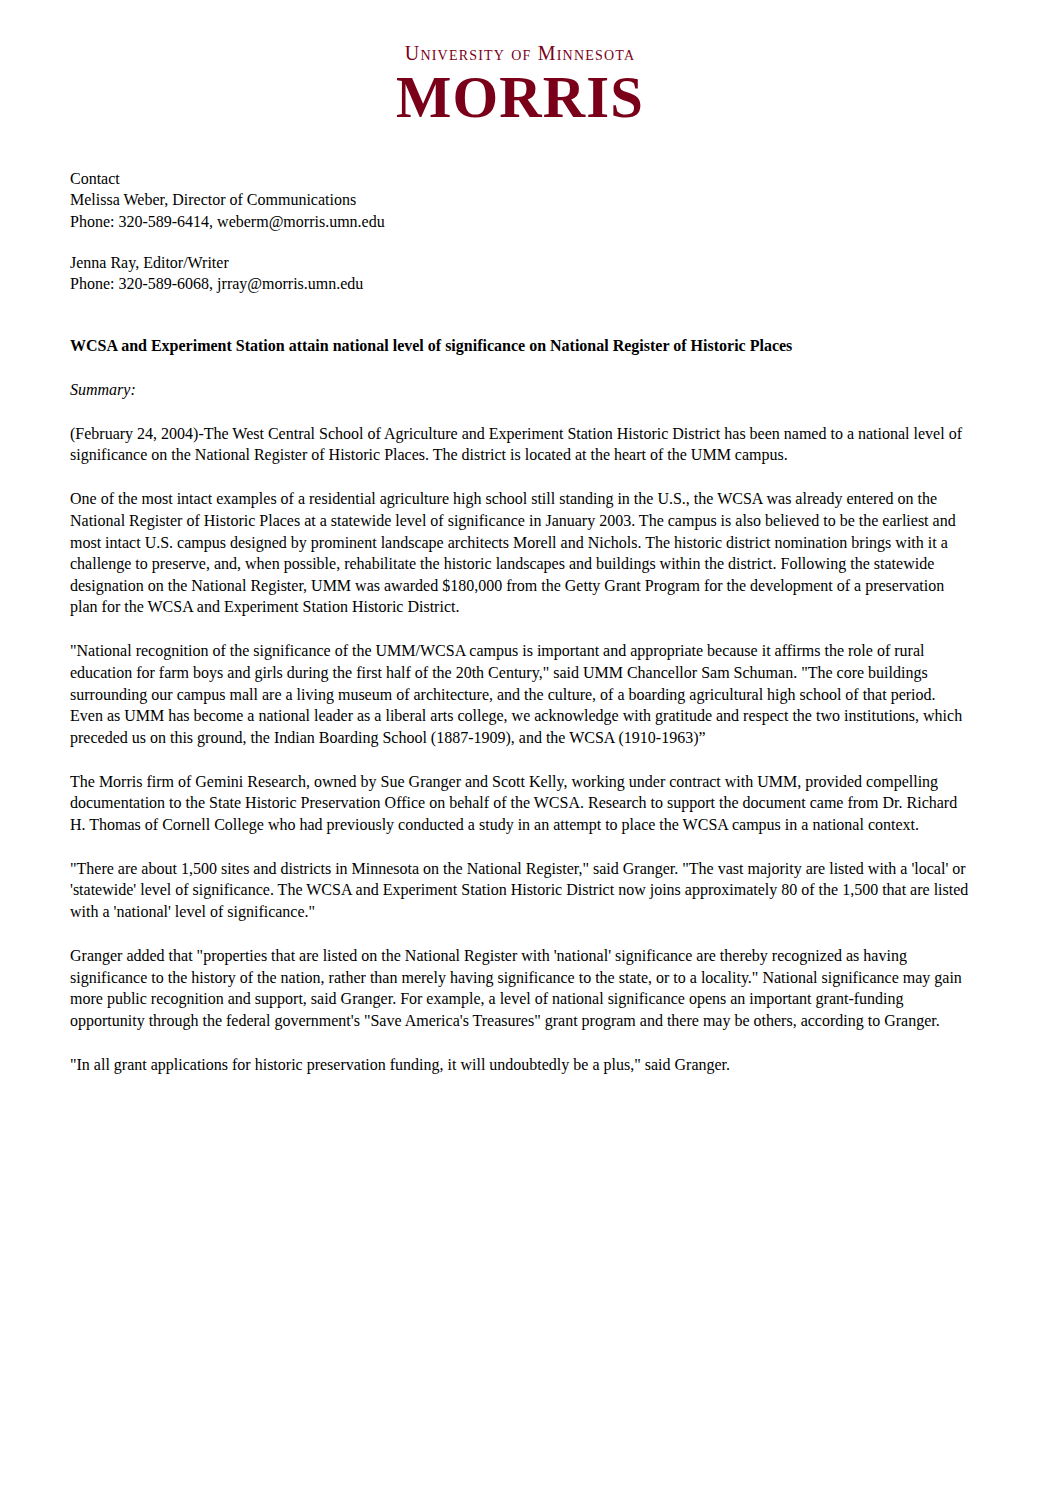University of Minnesota
MORRIS
Contact
Melissa Weber, Director of Communications
Phone: 320-589-6414, weberm@morris.umn.edu
Jenna Ray, Editor/Writer
Phone: 320-589-6068, jrray@morris.umn.edu
WCSA and Experiment Station attain national level of significance on National Register of Historic Places
Summary:
(February 24, 2004)-The West Central School of Agriculture and Experiment Station Historic District has been named to a national level of significance on the National Register of Historic Places. The district is located at the heart of the UMM campus.
One of the most intact examples of a residential agriculture high school still standing in the U.S., the WCSA was already entered on the National Register of Historic Places at a statewide level of significance in January 2003. The campus is also believed to be the earliest and most intact U.S. campus designed by prominent landscape architects Morell and Nichols. The historic district nomination brings with it a challenge to preserve, and, when possible, rehabilitate the historic landscapes and buildings within the district. Following the statewide designation on the National Register, UMM was awarded $180,000 from the Getty Grant Program for the development of a preservation plan for the WCSA and Experiment Station Historic District.
"National recognition of the significance of the UMM/WCSA campus is important and appropriate because it affirms the role of rural education for farm boys and girls during the first half of the 20th Century," said UMM Chancellor Sam Schuman. "The core buildings surrounding our campus mall are a living museum of architecture, and the culture, of a boarding agricultural high school of that period. Even as UMM has become a national leader as a liberal arts college, we acknowledge with gratitude and respect the two institutions, which preceded us on this ground, the Indian Boarding School (1887-1909), and the WCSA (1910-1963)”
The Morris firm of Gemini Research, owned by Sue Granger and Scott Kelly, working under contract with UMM, provided compelling documentation to the State Historic Preservation Office on behalf of the WCSA. Research to support the document came from Dr. Richard H. Thomas of Cornell College who had previously conducted a study in an attempt to place the WCSA campus in a national context.
"There are about 1,500 sites and districts in Minnesota on the National Register," said Granger. "The vast majority are listed with a 'local' or 'statewide' level of significance. The WCSA and Experiment Station Historic District now joins approximately 80 of the 1,500 that are listed with a 'national' level of significance."
Granger added that "properties that are listed on the National Register with 'national' significance are thereby recognized as having significance to the history of the nation, rather than merely having significance to the state, or to a locality." National significance may gain more public recognition and support, said Granger. For example, a level of national significance opens an important grant-funding opportunity through the federal government's "Save America's Treasures" grant program and there may be others, according to Granger.
"In all grant applications for historic preservation funding, it will undoubtedly be a plus," said Granger.